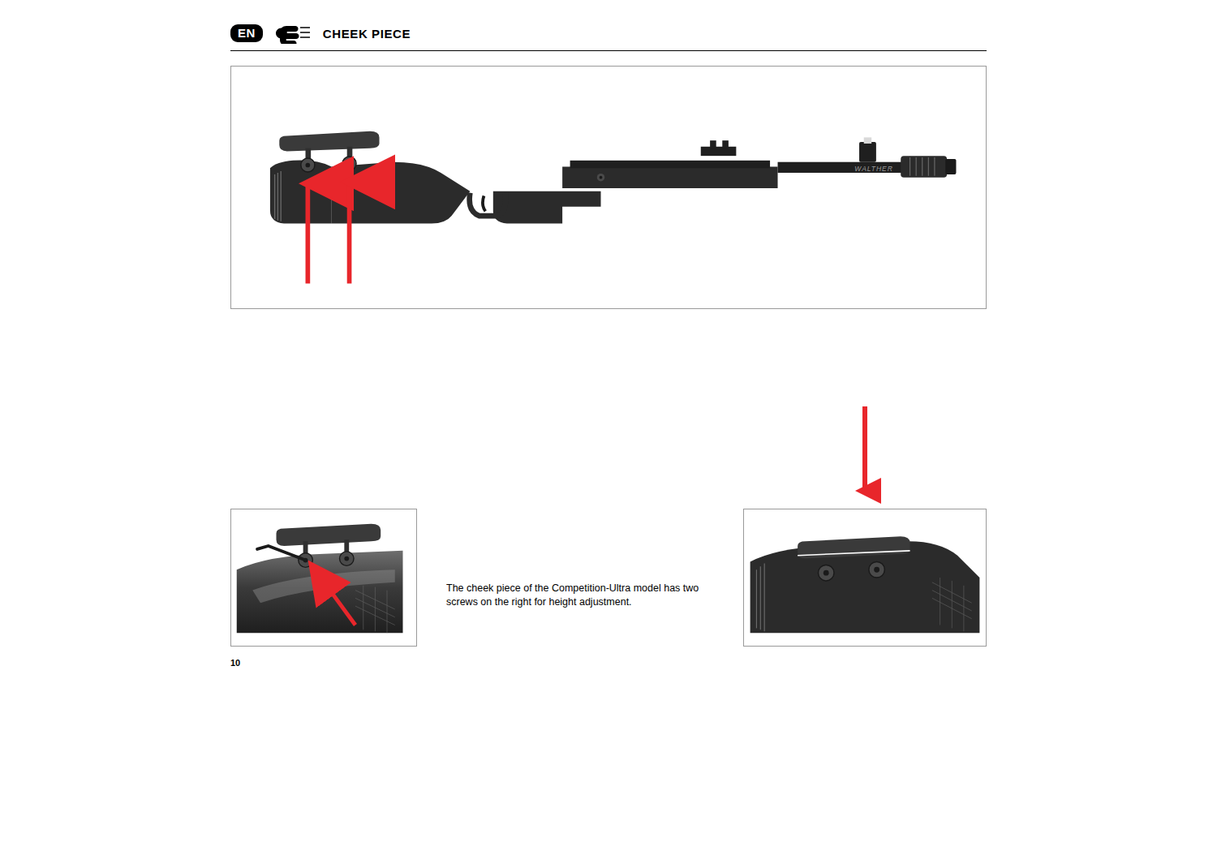EN
Cheek Piece
WALTHER
The cheek piece of the Competition-Ultra model has two screws on the right for height adjustment.
10